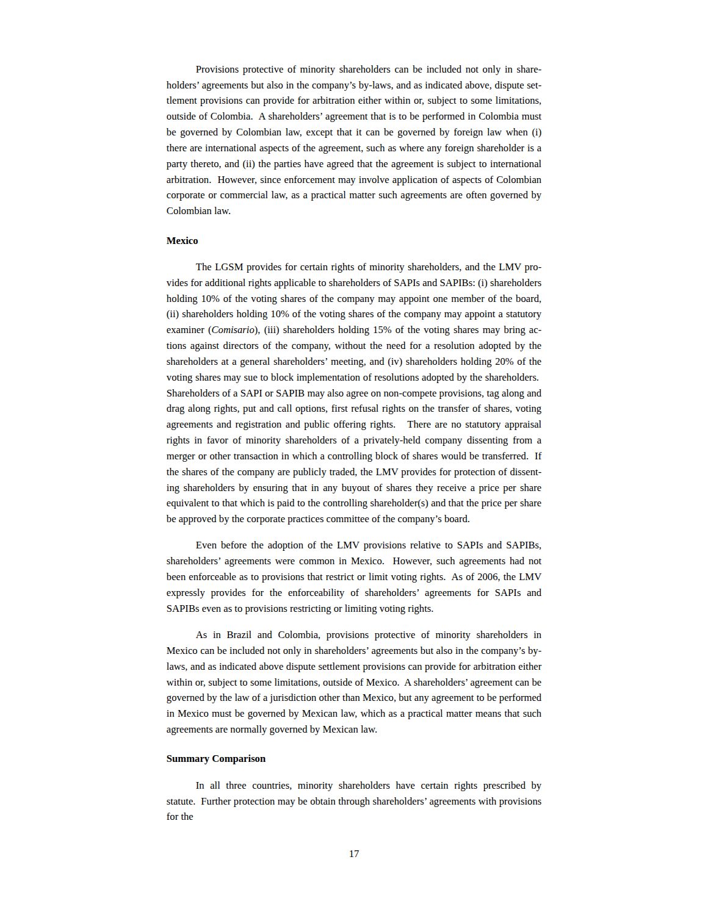Provisions protective of minority shareholders can be included not only in shareholders’ agreements but also in the company’s by-laws, and as indicated above, dispute settlement provisions can provide for arbitration either within or, subject to some limitations, outside of Colombia. A shareholders’ agreement that is to be performed in Colombia must be governed by Colombian law, except that it can be governed by foreign law when (i) there are international aspects of the agreement, such as where any foreign shareholder is a party thereto, and (ii) the parties have agreed that the agreement is subject to international arbitration. However, since enforcement may involve application of aspects of Colombian corporate or commercial law, as a practical matter such agreements are often governed by Colombian law.
Mexico
The LGSM provides for certain rights of minority shareholders, and the LMV provides for additional rights applicable to shareholders of SAPIs and SAPIBs: (i) shareholders holding 10% of the voting shares of the company may appoint one member of the board, (ii) shareholders holding 10% of the voting shares of the company may appoint a statutory examiner (Comisario), (iii) shareholders holding 15% of the voting shares may bring actions against directors of the company, without the need for a resolution adopted by the shareholders at a general shareholders’ meeting, and (iv) shareholders holding 20% of the voting shares may sue to block implementation of resolutions adopted by the shareholders. Shareholders of a SAPI or SAPIB may also agree on non-compete provisions, tag along and drag along rights, put and call options, first refusal rights on the transfer of shares, voting agreements and registration and public offering rights. There are no statutory appraisal rights in favor of minority shareholders of a privately-held company dissenting from a merger or other transaction in which a controlling block of shares would be transferred. If the shares of the company are publicly traded, the LMV provides for protection of dissenting shareholders by ensuring that in any buyout of shares they receive a price per share equivalent to that which is paid to the controlling shareholder(s) and that the price per share be approved by the corporate practices committee of the company’s board.
Even before the adoption of the LMV provisions relative to SAPIs and SAPIBs, shareholders’ agreements were common in Mexico. However, such agreements had not been enforceable as to provisions that restrict or limit voting rights. As of 2006, the LMV expressly provides for the enforceability of shareholders’ agreements for SAPIs and SAPIBs even as to provisions restricting or limiting voting rights.
As in Brazil and Colombia, provisions protective of minority shareholders in Mexico can be included not only in shareholders’ agreements but also in the company’s by-laws, and as indicated above dispute settlement provisions can provide for arbitration either within or, subject to some limitations, outside of Mexico. A shareholders’ agreement can be governed by the law of a jurisdiction other than Mexico, but any agreement to be performed in Mexico must be governed by Mexican law, which as a practical matter means that such agreements are normally governed by Mexican law.
Summary Comparison
In all three countries, minority shareholders have certain rights prescribed by statute. Further protection may be obtain through shareholders’ agreements with provisions for the
17